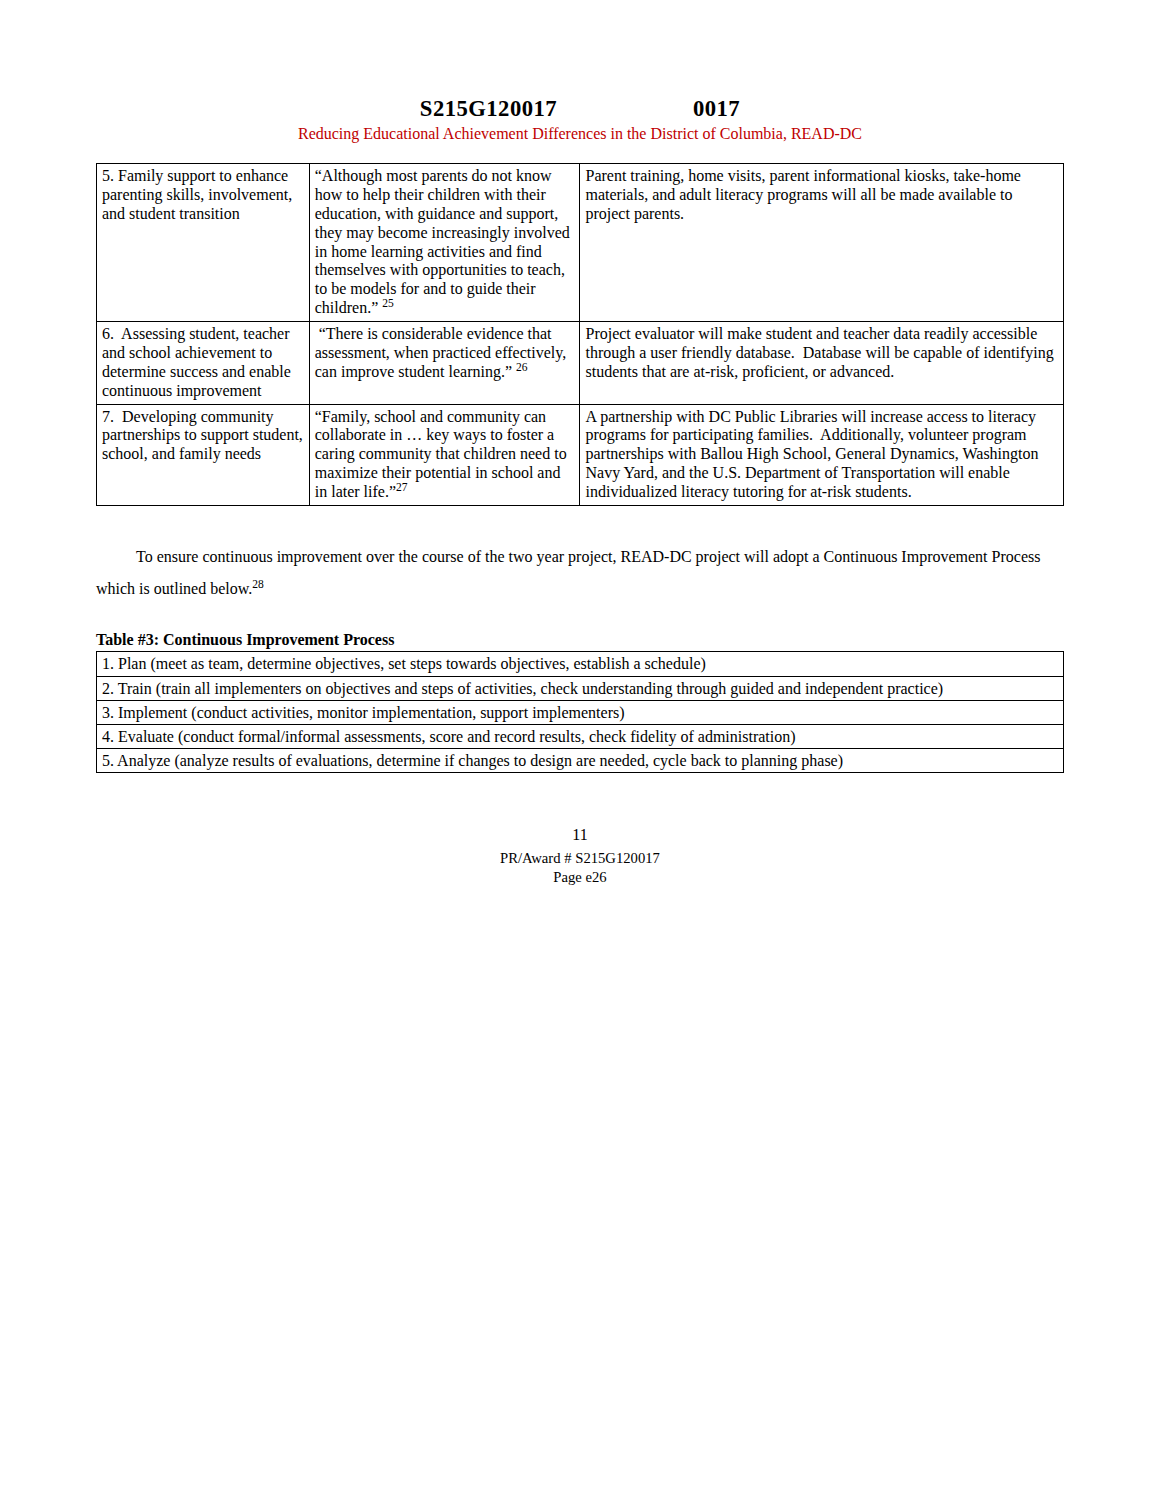S215G1200170017
Reducing Educational Achievement Differences in the District of Columbia, READ-DC
| 5. Family support to enhance parenting skills, involvement, and student transition | “Although most parents do not know how to help their children with their education, with guidance and support, they may become increasingly involved in home learning activities and find themselves with opportunities to teach, to be models for and to guide their children.” 25 | Parent training, home visits, parent informational kiosks, take-home materials, and adult literacy programs will all be made available to project parents. |
| 6. Assessing student, teacher and school achievement to determine success and enable continuous improvement | “There is considerable evidence that assessment, when practiced effectively, can improve student learning.” 26 | Project evaluator will make student and teacher data readily accessible through a user friendly database. Database will be capable of identifying students that are at-risk, proficient, or advanced. |
| 7. Developing community partnerships to support student, school, and family needs | “Family, school and community can collaborate in … key ways to foster a caring community that children need to maximize their potential in school and in later life.” 27 | A partnership with DC Public Libraries will increase access to literacy programs for participating families. Additionally, volunteer program partnerships with Ballou High School, General Dynamics, Washington Navy Yard, and the U.S. Department of Transportation will enable individualized literacy tutoring for at-risk students. |
To ensure continuous improvement over the course of the two year project, READ-DC project will adopt a Continuous Improvement Process which is outlined below.28
Table #3: Continuous Improvement Process
| 1. Plan (meet as team, determine objectives, set steps towards objectives, establish a schedule) |
| 2. Train (train all implementers on objectives and steps of activities, check understanding through guided and independent practice) |
| 3. Implement (conduct activities, monitor implementation, support implementers) |
| 4. Evaluate (conduct formal/informal assessments, score and record results, check fidelity of administration) |
| 5. Analyze (analyze results of evaluations, determine if changes to design are needed, cycle back to planning phase) |
11
PR/Award # S215G120017
Page e26